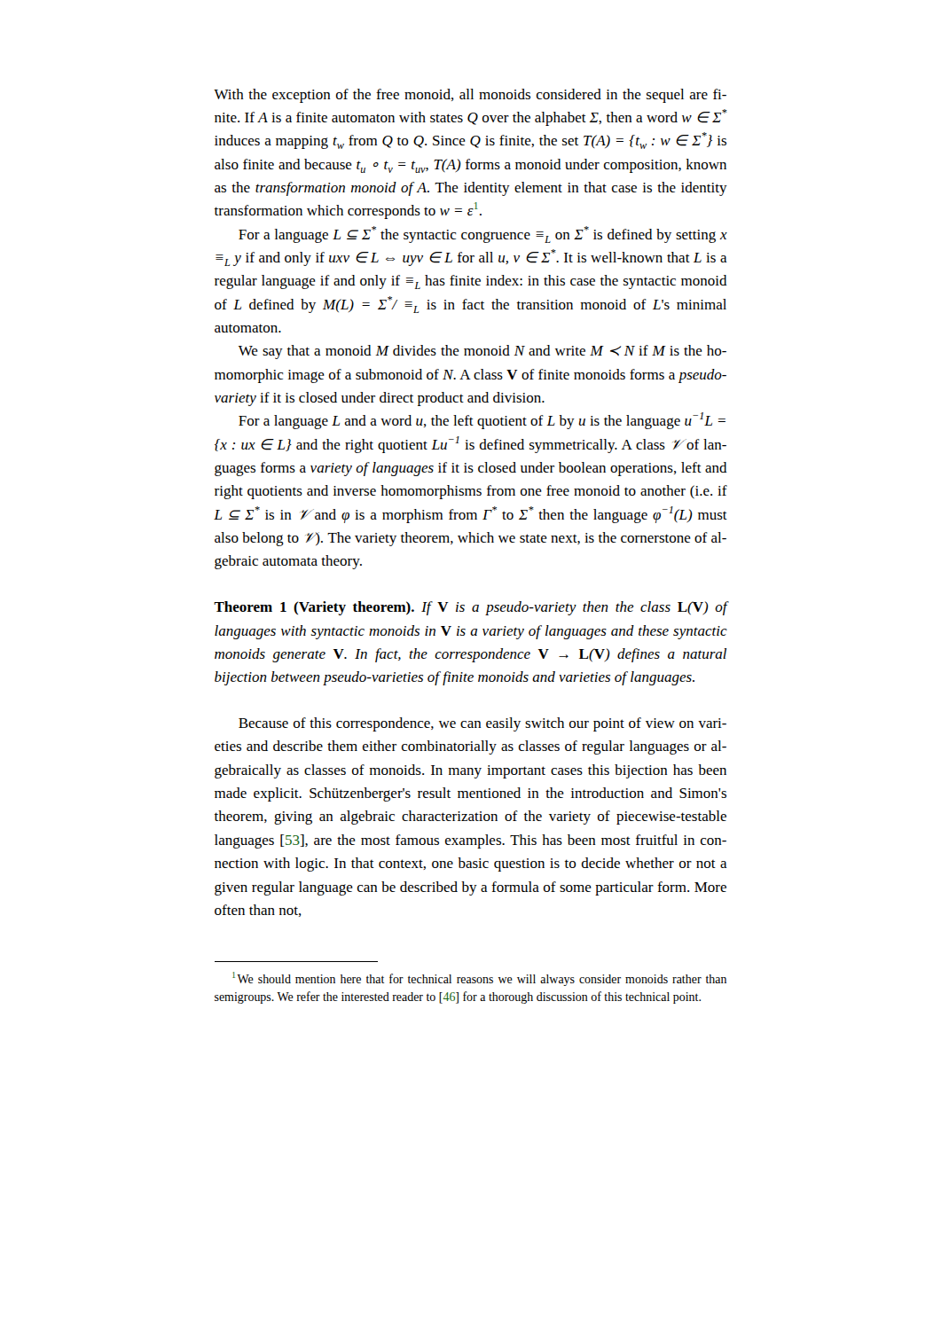With the exception of the free monoid, all monoids considered in the sequel are finite. If A is a finite automaton with states Q over the alphabet Σ, then a word w ∈ Σ* induces a mapping tw from Q to Q. Since Q is finite, the set T(A) = {tw : w ∈ Σ*} is also finite and because tu ∘ tv = tuv, T(A) forms a monoid under composition, known as the transformation monoid of A. The identity element in that case is the identity transformation which corresponds to w = ε1.
For a language L ⊆ Σ* the syntactic congruence ≡L on Σ* is defined by setting x ≡L y if and only if uxv ∈ L ⇔ uyv ∈ L for all u, v ∈ Σ*. It is well-known that L is a regular language if and only if ≡L has finite index: in this case the syntactic monoid of L defined by M(L) = Σ*/ ≡L is in fact the transition monoid of L's minimal automaton.
We say that a monoid M divides the monoid N and write M ≺ N if M is the homomorphic image of a submonoid of N. A class V of finite monoids forms a pseudo-variety if it is closed under direct product and division.
For a language L and a word u, the left quotient of L by u is the language u−1L = {x : ux ∈ L} and the right quotient Lu−1 is defined symmetrically. A class 𝒱 of languages forms a variety of languages if it is closed under boolean operations, left and right quotients and inverse homomorphisms from one free monoid to another (i.e. if L ⊆ Σ* is in 𝒱 and φ is a morphism from Γ* to Σ* then the language φ−1(L) must also belong to 𝒱). The variety theorem, which we state next, is the cornerstone of algebraic automata theory.
Theorem 1 (Variety theorem). If V is a pseudo-variety then the class L(V) of languages with syntactic monoids in V is a variety of languages and these syntactic monoids generate V. In fact, the correspondence V → L(V) defines a natural bijection between pseudo-varieties of finite monoids and varieties of languages.
Because of this correspondence, we can easily switch our point of view on varieties and describe them either combinatorially as classes of regular languages or algebraically as classes of monoids. In many important cases this bijection has been made explicit. Schützenberger's result mentioned in the introduction and Simon's theorem, giving an algebraic characterization of the variety of piecewise-testable languages [53], are the most famous examples. This has been most fruitful in connection with logic. In that context, one basic question is to decide whether or not a given regular language can be described by a formula of some particular form. More often than not,
1We should mention here that for technical reasons we will always consider monoids rather than semigroups. We refer the interested reader to [46] for a thorough discussion of this technical point.